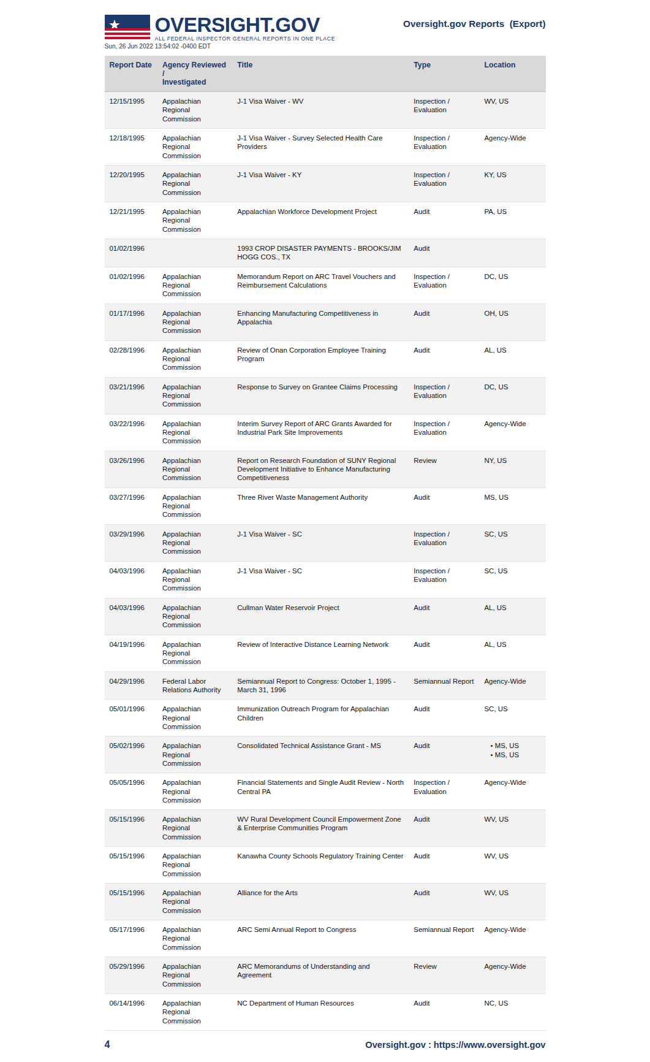★
OVERSIGHT.GOV
ALL FEDERAL INSPECTOR GENERAL REPORTS IN ONE PLACE
Oversight.gov Reports (Export)
Sun, 26 Jun 2022 13:54:02 -0400 EDT
| Report Date | Agency Reviewed / Investigated | Title | Type | Location |
| --- | --- | --- | --- | --- |
| 12/15/1995 | Appalachian Regional Commission | J-1 Visa Waiver - WV | Inspection / Evaluation | WV, US |
| 12/18/1995 | Appalachian Regional Commission | J-1 Visa Waiver - Survey Selected Health Care Providers | Inspection / Evaluation | Agency-Wide |
| 12/20/1995 | Appalachian Regional Commission | J-1 Visa Waiver - KY | Inspection / Evaluation | KY, US |
| 12/21/1995 | Appalachian Regional Commission | Appalachian Workforce Development Project | Audit | PA, US |
| 01/02/1996 | | 1993 CROP DISASTER PAYMENTS - BROOKS/JIM HOGG COS., TX | Audit | |
| 01/02/1996 | Appalachian Regional Commission | Memorandum Report on ARC Travel Vouchers and Reimbursement Calculations | Inspection / Evaluation | DC, US |
| 01/17/1996 | Appalachian Regional Commission | Enhancing Manufacturing Competitiveness in Appalachia | Audit | OH, US |
| 02/28/1996 | Appalachian Regional Commission | Review of Onan Corporation Employee Training Program | Audit | AL, US |
| 03/21/1996 | Appalachian Regional Commission | Response to Survey on Grantee Claims Processing | Inspection / Evaluation | DC, US |
| 03/22/1996 | Appalachian Regional Commission | Interim Survey Report of ARC Grants Awarded for Industrial Park Site Improvements | Inspection / Evaluation | Agency-Wide |
| 03/26/1996 | Appalachian Regional Commission | Report on Research Foundation of SUNY Regional Development Initiative to Enhance Manufacturing Competitiveness | Review | NY, US |
| 03/27/1996 | Appalachian Regional Commission | Three River Waste Management Authority | Audit | MS, US |
| 03/29/1996 | Appalachian Regional Commission | J-1 Visa Waiver - SC | Inspection / Evaluation | SC, US |
| 04/03/1996 | Appalachian Regional Commission | J-1 Visa Waiver - SC | Inspection / Evaluation | SC, US |
| 04/03/1996 | Appalachian Regional Commission | Cullman Water Reservoir Project | Audit | AL, US |
| 04/19/1996 | Appalachian Regional Commission | Review of Interactive Distance Learning Network | Audit | AL, US |
| 04/29/1996 | Federal Labor Relations Authority | Semiannual Report to Congress: October 1, 1995 - March 31, 1996 | Semiannual Report | Agency-Wide |
| 05/01/1996 | Appalachian Regional Commission | Immunization Outreach Program for Appalachian Children | Audit | SC, US |
| 05/02/1996 | Appalachian Regional Commission | Consolidated Technical Assistance Grant - MS | Audit | MS, US MS, US |
| 05/05/1996 | Appalachian Regional Commission | Financial Statements and Single Audit Review - North Central PA | Inspection / Evaluation | Agency-Wide |
| 05/15/1996 | Appalachian Regional Commission | WV Rural Development Council Empowerment Zone & Enterprise Communities Program | Audit | WV, US |
| 05/15/1996 | Appalachian Regional Commission | Kanawha County Schools Regulatory Training Center | Audit | WV, US |
| 05/15/1996 | Appalachian Regional Commission | Alliance for the Arts | Audit | WV, US |
| 05/17/1996 | Appalachian Regional Commission | ARC Semi Annual Report to Congress | Semiannual Report | Agency-Wide |
| 05/29/1996 | Appalachian Regional Commission | ARC Memorandums of Understanding and Agreement | Review | Agency-Wide |
| 06/14/1996 | Appalachian Regional Commission | NC Department of Human Resources | Audit | NC, US |
4
Oversight.gov : https://www.oversight.gov